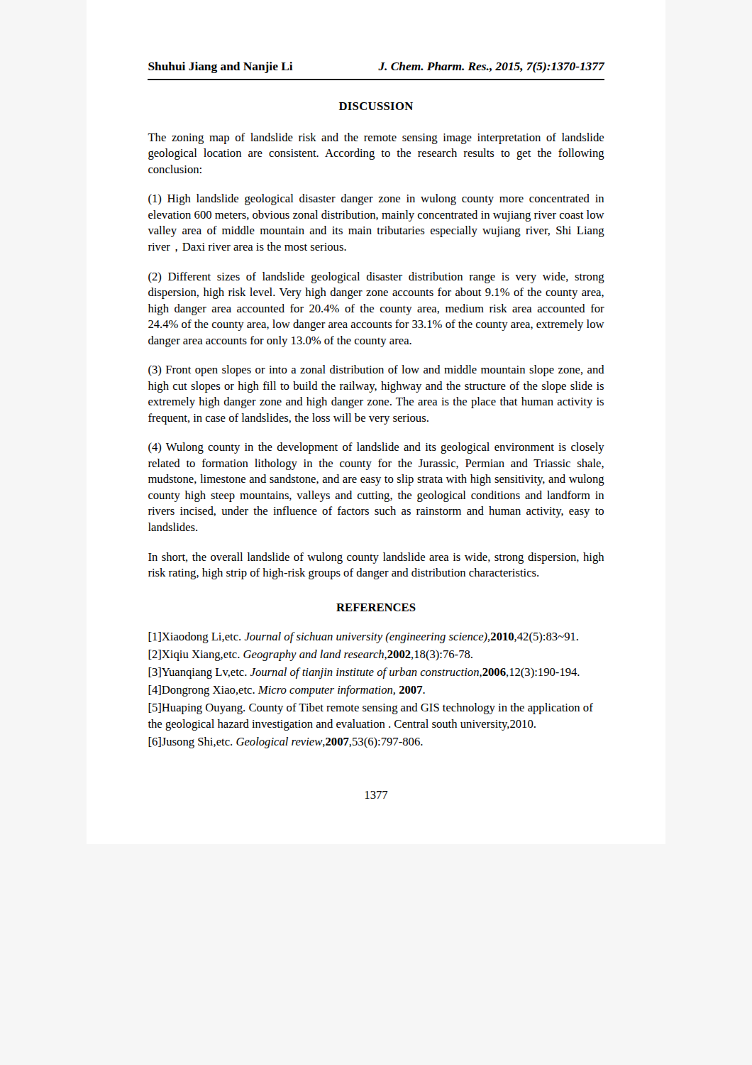Shuhui Jiang and Nanjie Li
J. Chem. Pharm. Res., 2015, 7(5):1370-1377
DISCUSSION
The zoning map of landslide risk and the remote sensing image interpretation of landslide geological location are consistent. According to the research results to get the following conclusion:
(1) High landslide geological disaster danger zone in wulong county more concentrated in elevation 600 meters, obvious zonal distribution, mainly concentrated in wujiang river coast low valley area of middle mountain and its main tributaries especially wujiang river, Shi Liang river，Daxi river area is the most serious.
(2) Different sizes of landslide geological disaster distribution range is very wide, strong dispersion, high risk level. Very high danger zone accounts for about 9.1% of the county area, high danger area accounted for 20.4% of the county area, medium risk area accounted for 24.4% of the county area, low danger area accounts for 33.1% of the county area, extremely low danger area accounts for only 13.0% of the county area.
(3) Front open slopes or into a zonal distribution of low and middle mountain slope zone, and high cut slopes or high fill to build the railway, highway and the structure of the slope slide is extremely high danger zone and high danger zone. The area is the place that human activity is frequent, in case of landslides, the loss will be very serious.
(4) Wulong county in the development of landslide and its geological environment is closely related to formation lithology in the county for the Jurassic, Permian and Triassic shale, mudstone, limestone and sandstone, and are easy to slip strata with high sensitivity, and wulong county high steep mountains, valleys and cutting, the geological conditions and landform in rivers incised, under the influence of factors such as rainstorm and human activity, easy to landslides.
In short, the overall landslide of wulong county landslide area is wide, strong dispersion, high risk rating, high strip of high-risk groups of danger and distribution characteristics.
REFERENCES
[1]Xiaodong Li,etc. Journal of sichuan university (engineering science), 2010,42(5):83~91.
[2]Xiqiu Xiang,etc. Geography and land research,2002,18(3):76-78.
[3]Yuanqiang Lv,etc. Journal of tianjin institute of urban construction,2006,12(3):190-194.
[4]Dongrong Xiao,etc. Micro computer information, 2007.
[5]Huaping Ouyang. County of Tibet remote sensing and GIS technology in the application of the geological hazard investigation and evaluation . Central south university,2010.
[6]Jusong Shi,etc. Geological review,2007,53(6):797-806.
1377